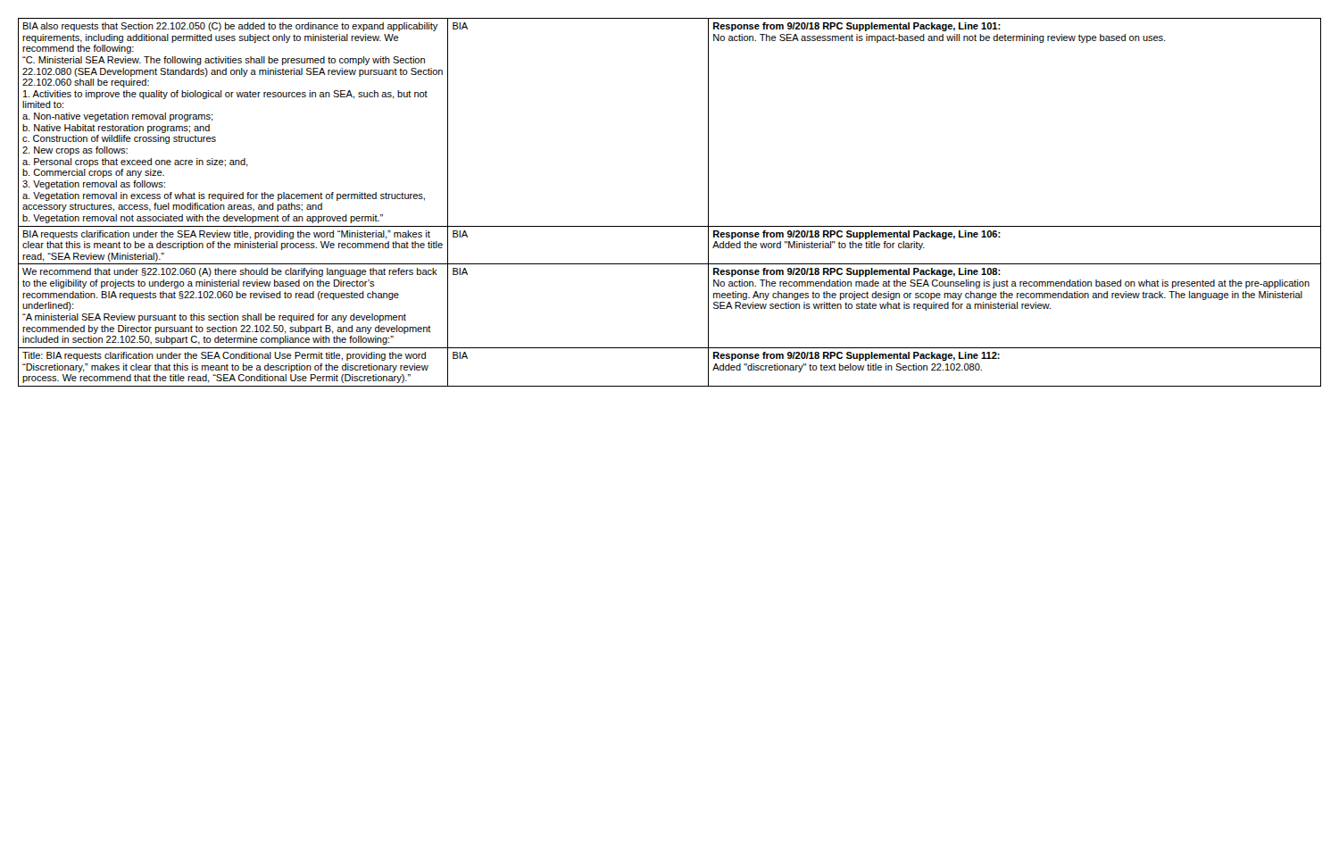| BIA also requests that Section 22.102.050 (C) be added to the ordinance to expand applicability requirements, including additional permitted uses subject only to ministerial review. We recommend the following: “C. Ministerial SEA Review. The following activities shall be presumed to comply with Section 22.102.080 (SEA Development Standards) and only a ministerial SEA review pursuant to Section 22.102.060 shall be required: 1. Activities to improve the quality of biological or water resources in an SEA, such as, but not limited to: a. Non-native vegetation removal programs; b. Native Habitat restoration programs; and c. Construction of wildlife crossing structures 2. New crops as follows: a. Personal crops that exceed one acre in size; and, b. Commercial crops of any size. 3. Vegetation removal as follows: a. Vegetation removal in excess of what is required for the placement of permitted structures, accessory structures, access, fuel modification areas, and paths; and b. Vegetation removal not associated with the development of an approved permit.” | BIA | Response from 9/20/18 RPC Supplemental Package, Line 101: No action. The SEA assessment is impact-based and will not be determining review type based on uses. |
| BIA requests clarification under the SEA Review title, providing the word “Ministerial,” makes it clear that this is meant to be a description of the ministerial process. We recommend that the title read, “SEA Review (Ministerial).” | BIA | Response from 9/20/18 RPC Supplemental Package, Line 106: Added the word "Ministerial" to the title for clarity. |
| We recommend that under §22.102.060 (A) there should be clarifying language that refers back to the eligibility of projects to undergo a ministerial review based on the Director’s recommendation. BIA requests that §22.102.060 be revised to read (requested change underlined): “A ministerial SEA Review pursuant to this section shall be required for any development recommended by the Director pursuant to section 22.102.50, subpart B, and any development included in section 22.102.50, subpart C, to determine compliance with the following:” | BIA | Response from 9/20/18 RPC Supplemental Package, Line 108: No action. The recommendation made at the SEA Counseling is just a recommendation based on what is presented at the pre-application meeting. Any changes to the project design or scope may change the recommendation and review track. The language in the Ministerial SEA Review section is written to state what is required for a ministerial review. |
| Title: BIA requests clarification under the SEA Conditional Use Permit title, providing the word “Discretionary,” makes it clear that this is meant to be a description of the discretionary review process. We recommend that the title read, “SEA Conditional Use Permit (Discretionary).” | BIA | Response from 9/20/18 RPC Supplemental Package, Line 112: Added "discretionary" to text below title in Section 22.102.080. |